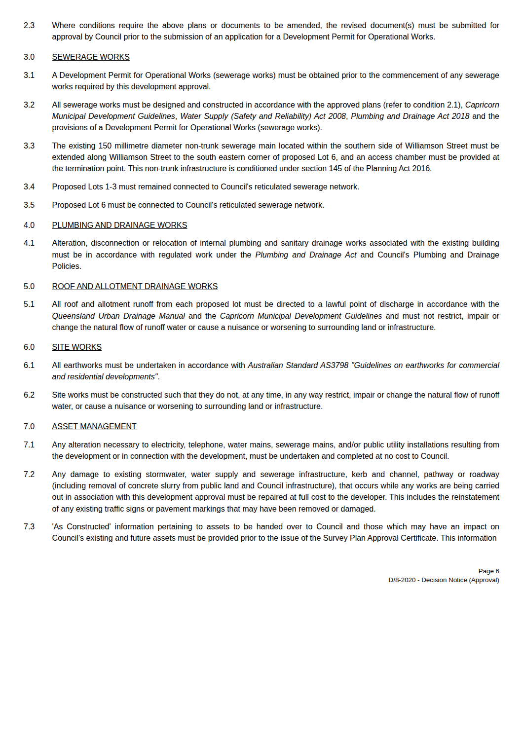2.3
Where conditions require the above plans or documents to be amended, the revised document(s) must be submitted for approval by Council prior to the submission of an application for a Development Permit for Operational Works.
3.0
Sewerage Works
3.1
A Development Permit for Operational Works (sewerage works) must be obtained prior to the commencement of any sewerage works required by this development approval.
3.2
All sewerage works must be designed and constructed in accordance with the approved plans (refer to condition 2.1), Capricorn Municipal Development Guidelines, Water Supply (Safety and Reliability) Act 2008, Plumbing and Drainage Act 2018 and the provisions of a Development Permit for Operational Works (sewerage works).
3.3
The existing 150 millimetre diameter non-trunk sewerage main located within the southern side of Williamson Street must be extended along Williamson Street to the south eastern corner of proposed Lot 6, and an access chamber must be provided at the termination point. This non-trunk infrastructure is conditioned under section 145 of the Planning Act 2016.
3.4
Proposed Lots 1-3 must remained connected to Council's reticulated sewerage network.
3.5
Proposed Lot 6 must be connected to Council's reticulated sewerage network.
4.0
Plumbing and Drainage Works
4.1
Alteration, disconnection or relocation of internal plumbing and sanitary drainage works associated with the existing building must be in accordance with regulated work under the Plumbing and Drainage Act and Council's Plumbing and Drainage Policies.
5.0
Roof and Allotment Drainage Works
5.1
All roof and allotment runoff from each proposed lot must be directed to a lawful point of discharge in accordance with the Queensland Urban Drainage Manual and the Capricorn Municipal Development Guidelines and must not restrict, impair or change the natural flow of runoff water or cause a nuisance or worsening to surrounding land or infrastructure.
6.0
Site Works
6.1
All earthworks must be undertaken in accordance with Australian Standard AS3798 "Guidelines on earthworks for commercial and residential developments".
6.2
Site works must be constructed such that they do not, at any time, in any way restrict, impair or change the natural flow of runoff water, or cause a nuisance or worsening to surrounding land or infrastructure.
7.0
Asset Management
7.1
Any alteration necessary to electricity, telephone, water mains, sewerage mains, and/or public utility installations resulting from the development or in connection with the development, must be undertaken and completed at no cost to Council.
7.2
Any damage to existing stormwater, water supply and sewerage infrastructure, kerb and channel, pathway or roadway (including removal of concrete slurry from public land and Council infrastructure), that occurs while any works are being carried out in association with this development approval must be repaired at full cost to the developer. This includes the reinstatement of any existing traffic signs or pavement markings that may have been removed or damaged.
7.3
'As Constructed' information pertaining to assets to be handed over to Council and those which may have an impact on Council's existing and future assets must be provided prior to the issue of the Survey Plan Approval Certificate. This information
Page 6
D/8-2020 - Decision Notice (Approval)